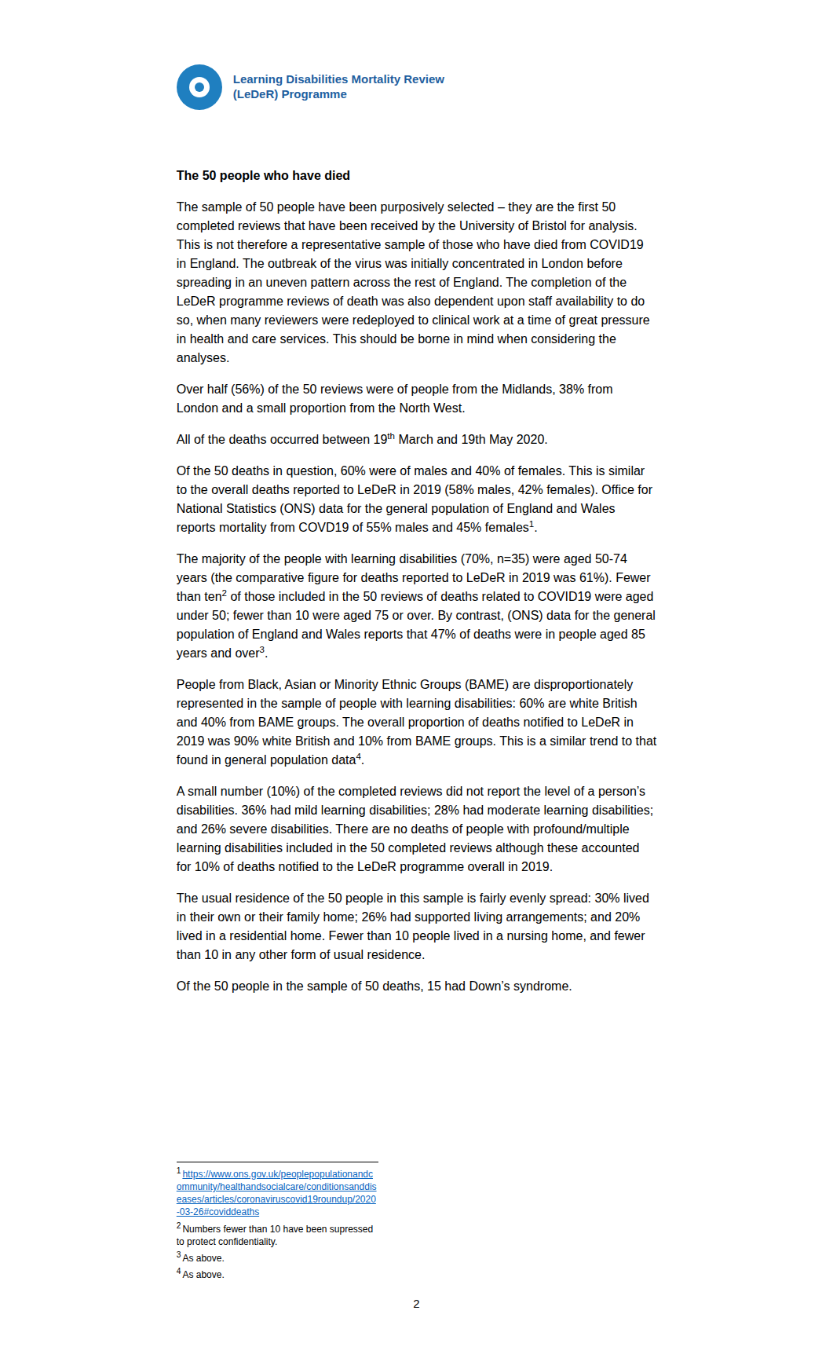Learning Disabilities Mortality Review
(LeDeR) Programme
The 50 people who have died
The sample of 50 people have been purposively selected – they are the first 50 completed reviews that have been received by the University of Bristol for analysis. This is not therefore a representative sample of those who have died from COVID19 in England. The outbreak of the virus was initially concentrated in London before spreading in an uneven pattern across the rest of England. The completion of the LeDeR programme reviews of death was also dependent upon staff availability to do so, when many reviewers were redeployed to clinical work at a time of great pressure in health and care services. This should be borne in mind when considering the analyses.
Over half (56%) of the 50 reviews were of people from the Midlands, 38% from London and a small proportion from the North West.
All of the deaths occurred between 19th March and 19th May 2020.
Of the 50 deaths in question, 60% were of males and 40% of females. This is similar to the overall deaths reported to LeDeR in 2019 (58% males, 42% females). Office for National Statistics (ONS) data for the general population of England and Wales reports mortality from COVD19 of 55% males and 45% females1.
The majority of the people with learning disabilities (70%, n=35) were aged 50-74 years (the comparative figure for deaths reported to LeDeR in 2019 was 61%). Fewer than ten2 of those included in the 50 reviews of deaths related to COVID19 were aged under 50; fewer than 10 were aged 75 or over. By contrast, (ONS) data for the general population of England and Wales reports that 47% of deaths were in people aged 85 years and over3.
People from Black, Asian or Minority Ethnic Groups (BAME) are disproportionately represented in the sample of people with learning disabilities: 60% are white British and 40% from BAME groups. The overall proportion of deaths notified to LeDeR in 2019 was 90% white British and 10% from BAME groups. This is a similar trend to that found in general population data4.
A small number (10%) of the completed reviews did not report the level of a person’s disabilities. 36% had mild learning disabilities; 28% had moderate learning disabilities; and 26% severe disabilities. There are no deaths of people with profound/multiple learning disabilities included in the 50 completed reviews although these accounted for 10% of deaths notified to the LeDeR programme overall in 2019.
The usual residence of the 50 people in this sample is fairly evenly spread: 30% lived in their own or their family home; 26% had supported living arrangements; and 20% lived in a residential home. Fewer than 10 people lived in a nursing home, and fewer than 10 in any other form of usual residence.
Of the 50 people in the sample of 50 deaths, 15 had Down’s syndrome.
1 https://www.ons.gov.uk/peoplepopulationandcommunity/healthandsocialcare/conditionsanddiseases/articles/coronaviruscovid19roundup/2020-03-26#coviddeaths
2 Numbers fewer than 10 have been supressed to protect confidentiality.
3 As above.
4 As above.
2